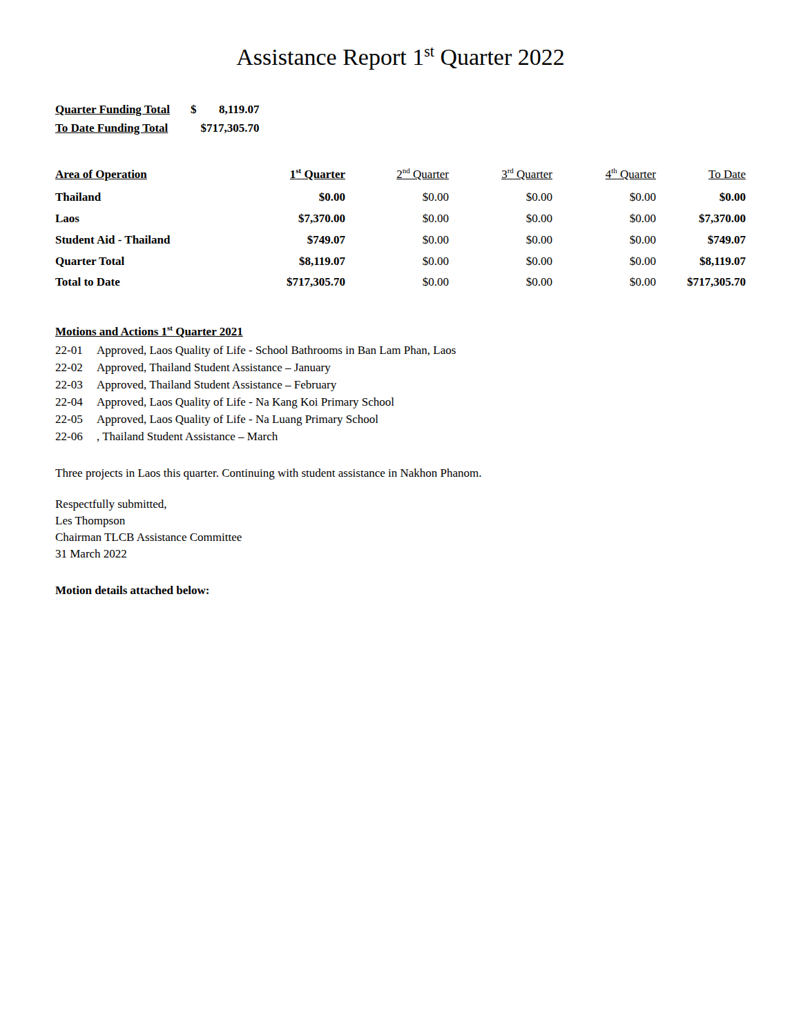Assistance Report 1st Quarter 2022
| Quarter Funding Total | $ | 8,119.07 |
| To Date Funding Total | | $717,305.70 |
| Area of Operation | 1 st Quarter | 2 nd Quarter | 3 rd Quarter | 4 th Quarter | To Date |
| --- | --- | --- | --- | --- | --- |
| Thailand | $0.00 | $0.00 | $0.00 | $0.00 | $0.00 |
| Laos | $7,370.00 | $0.00 | $0.00 | $0.00 | $7,370.00 |
| Student Aid - Thailand | $749.07 | $0.00 | $0.00 | $0.00 | $749.07 |
| Quarter Total | $8,119.07 | $0.00 | $0.00 | $0.00 | $8,119.07 |
| Total to Date | $717,305.70 | $0.00 | $0.00 | $0.00 | $717,305.70 |
Motions and Actions 1st Quarter 2021
22-01 Approved, Laos Quality of Life - School Bathrooms in Ban Lam Phan, Laos
22-02 Approved, Thailand Student Assistance – January
22-03 Approved, Thailand Student Assistance – February
22-04 Approved, Laos Quality of Life - Na Kang Koi Primary School
22-05 Approved, Laos Quality of Life - Na Luang Primary School
22-06, Thailand Student Assistance – March
Three projects in Laos this quarter. Continuing with student assistance in Nakhon Phanom.
Respectfully submitted,
Les Thompson
Chairman TLCB Assistance Committee
31 March 2022
Motion details attached below: